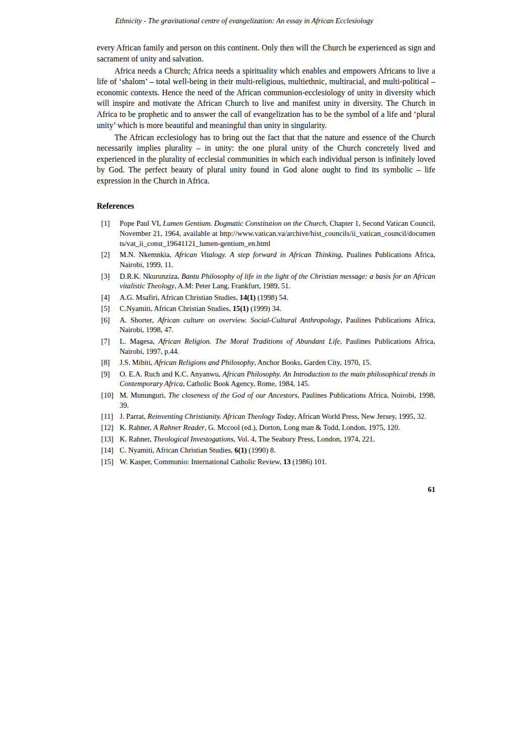Ethnicity - The gravitational centre of evangelization: An essay in African Ecclesiology
every African family and person on this continent. Only then will the Church be experienced as sign and sacrament of unity and salvation.
Africa needs a Church; Africa needs a spirituality which enables and empowers Africans to live a life of ‘shalom’ – total well-being in their multi-religious, multiethnic, multiracial, and multi-political – economic contexts. Hence the need of the African communion-ecclesiology of unity in diversity which will inspire and motivate the African Church to live and manifest unity in diversity. The Church in Africa to be prophetic and to answer the call of evangelization has to be the symbol of a life and ‘plural unity’ which is more beautiful and meaningful than unity in singularity.
The African ecclesiology has to bring out the fact that that the nature and essence of the Church necessarily implies plurality – in unity: the one plural unity of the Church concretely lived and experienced in the plurality of ecclesial communities in which each individual person is infinitely loved by God. The perfect beauty of plural unity found in God alone ought to find its symbolic – life expression in the Church in Africa.
References
[1] Pope Paul VI, Lumen Gentium. Dogmatic Constitution on the Church, Chapter 1, Second Vatican Council, November 21, 1964, available at http://www.vatican.va/archive/hist_councils/ii_vatican_council/documents/vat_ii_const_19641121_lumen-gentium_en.html
[2] M.N. Nkemnkia, African Vitalogy. A step forward in African Thinking, Pualines Publications Africa, Nairobi, 1999, 11.
[3] D.R.K. Nkurunziza, Bantu Philosophy of life in the light of the Christian message: a basis for an African vitalistic Theology, A.M: Peter Lang, Frankfurt, 1989, 51.
[4] A.G. Msafiri, African Christian Studies, 14(1) (1998) 54.
[5] C.Nyamiti, African Christian Studies, 15(1) (1999) 34.
[6] A. Shorter, African culture on overview. Social-Cultural Anthropology, Paulines Publications Africa, Nairobi, 1998, 47.
[7] L. Magesa, African Religion. The Moral Traditions of Abundant Life, Paulines Publications Africa, Nairobi, 1997, p.44.
[8] J.S. Mibiti, African Religions and Philosophy, Anchor Books, Garden City, 1970, 15.
[9] O. E.A. Ruch and K.C. Anyanwu, African Philosophy. An Introduction to the main philosophical trends in Contemporary Africa, Catholic Book Agency, Rome, 1984, 145.
[10] M. Mununguri, The closeness of the God of our Ancestors, Paulines Publications Africa, Noirobi, 1998, 39.
[11] J. Parrat, Reinventing Christianity. African Theology Today, African World Press, New Jersey, 1995, 32.
[12] K. Rahner, A Rahner Reader, G. Mccool (ed.), Dorton, Long man & Todd, London, 1975, 120.
[13] K. Rahner, Theological Investogations, Vol. 4, The Seabury Press, London, 1974, 221.
[14] C. Nyamiti, African Christian Studies, 6(1) (1990) 8.
[15] W. Kasper, Communio: International Catholic Review, 13 (1986) 101.
61